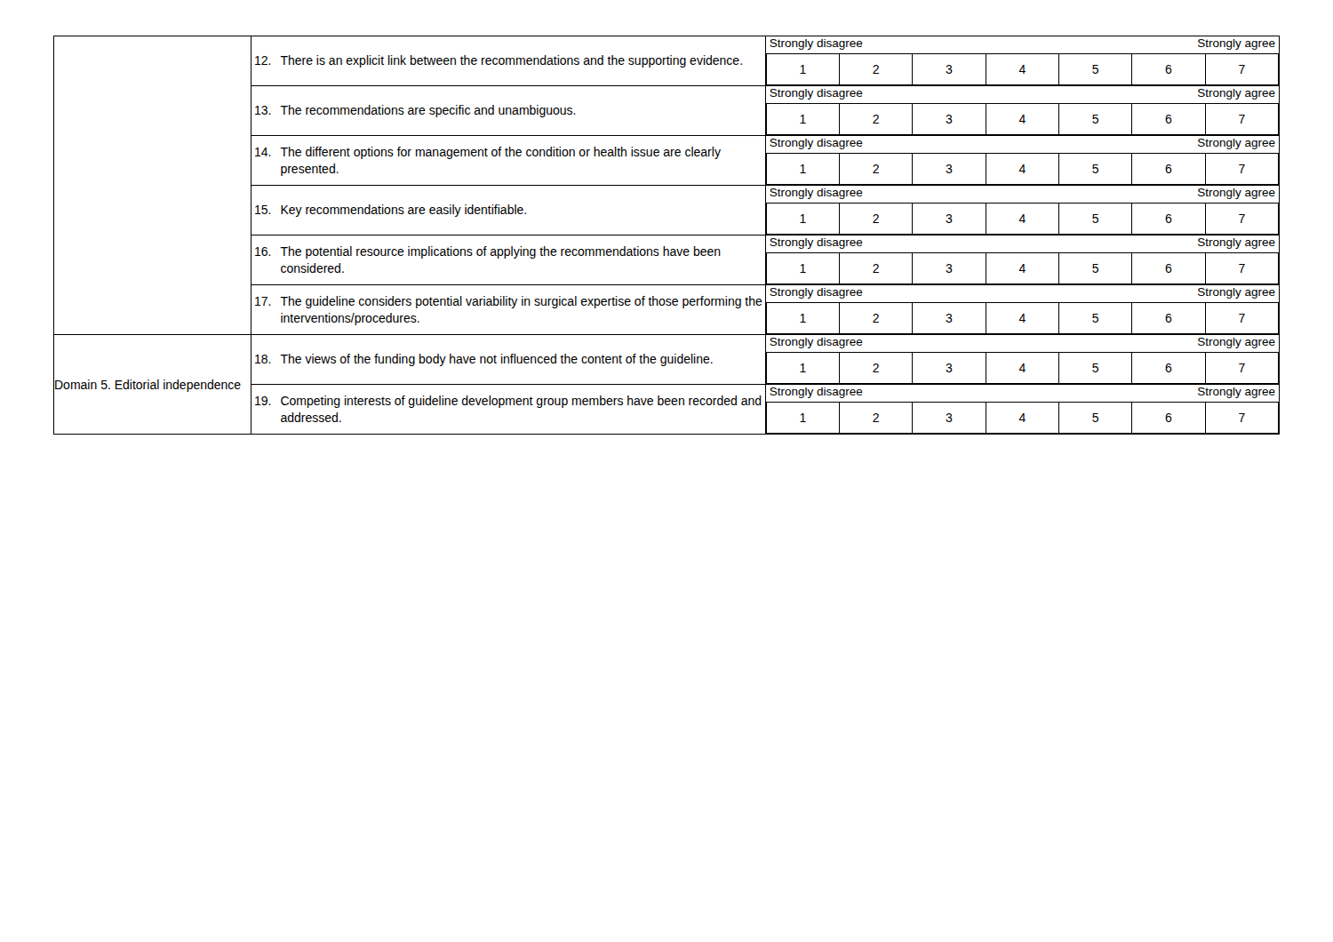| | There is an explicit link between the recommendations and the supporting evidence. | Strongly disagree Strongly agree / 1 / 2 / 3 / 4 / 5 / 6 / 7 / |
| The recommendations are specific and unambiguous. | Strongly disagree Strongly agree / 1 / 2 / 3 / 4 / 5 / 6 / 7 / |
| The different options for management of the condition or health issue are clearly presented. | Strongly disagree Strongly agree / 1 / 2 / 3 / 4 / 5 / 6 / 7 / |
| Key recommendations are easily identifiable. | Strongly disagree Strongly agree / 1 / 2 / 3 / 4 / 5 / 6 / 7 / |
| The potential resource implications of applying the recommendations have been considered. | Strongly disagree Strongly agree / 1 / 2 / 3 / 4 / 5 / 6 / 7 / |
| The guideline considers potential variability in surgical expertise of those performing the interventions/procedures. | Strongly disagree Strongly agree / 1 / 2 / 3 / 4 / 5 / 6 / 7 / |
| Domain 5. Editorial independence | The views of the funding body have not influenced the content of the guideline. | Strongly disagree Strongly agree / 1 / 2 / 3 / 4 / 5 / 6 / 7 / |
| Competing interests of guideline development group members have been recorded and addressed. | Strongly disagree Strongly agree / 1 / 2 / 3 / 4 / 5 / 6 / 7 / |